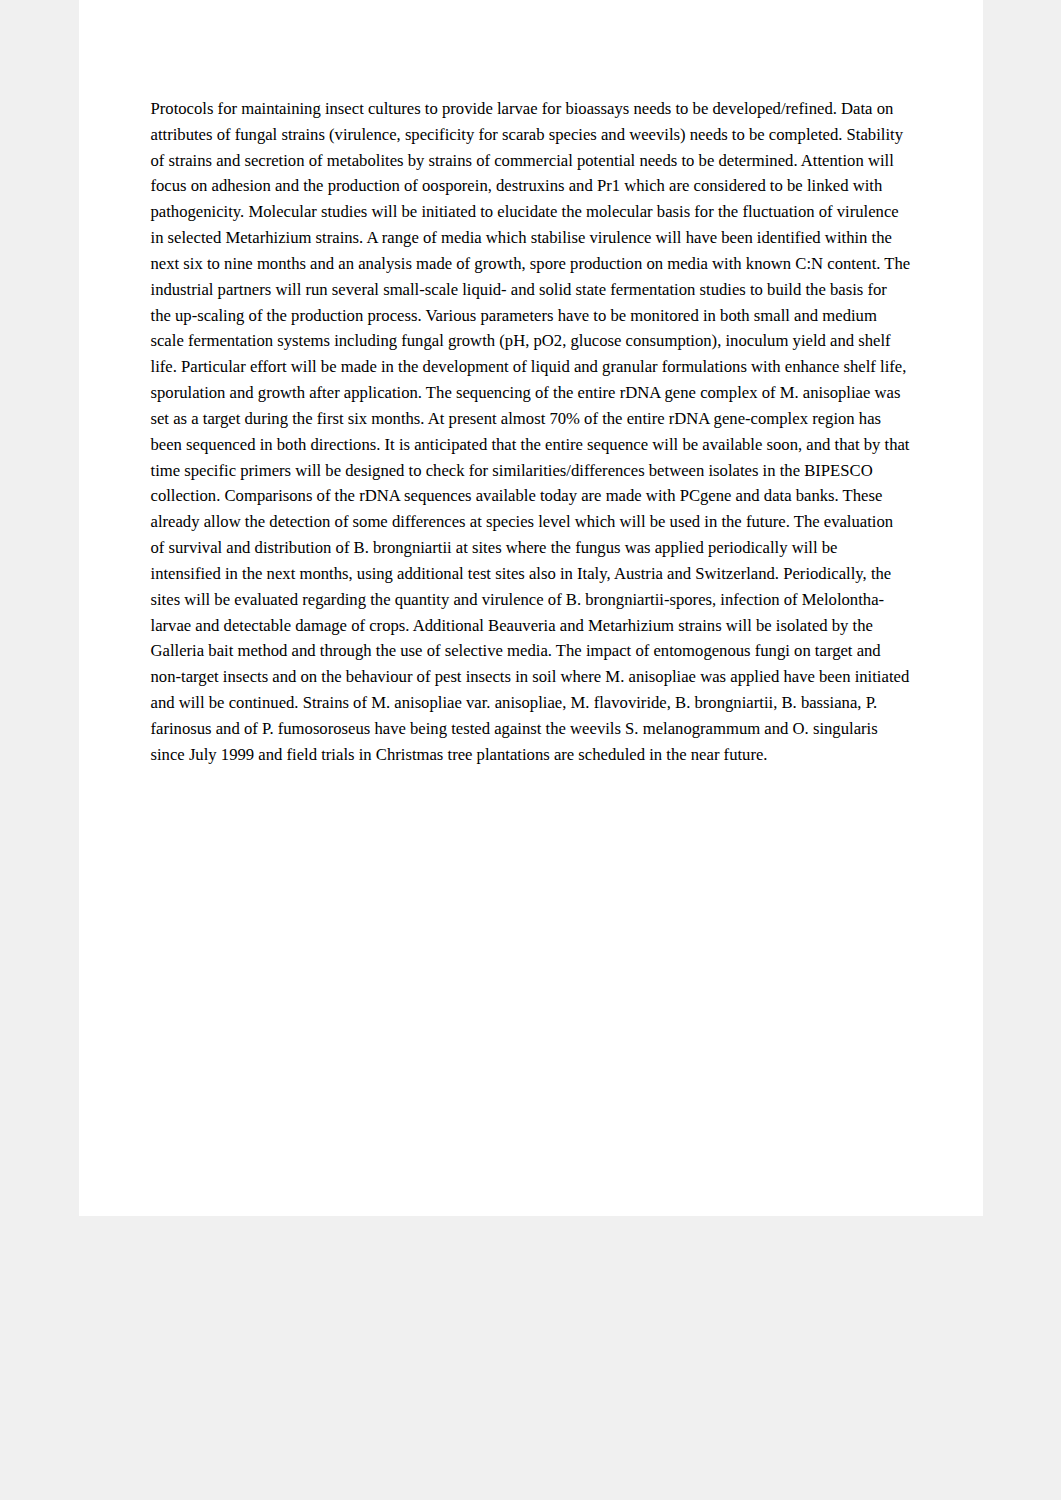Protocols for maintaining insect cultures to provide larvae for bioassays needs to be developed/refined. Data on attributes of fungal strains (virulence, specificity for scarab species and weevils) needs to be completed. Stability of strains and secretion of metabolites by strains of commercial potential needs to be determined. Attention will focus on adhesion and the production of oosporein, destruxins and Pr1 which are considered to be linked with pathogenicity. Molecular studies will be initiated to elucidate the molecular basis for the fluctuation of virulence in selected Metarhizium strains. A range of media which stabilise virulence will have been identified within the next six to nine months and an analysis made of growth, spore production on media with known C:N content. The industrial partners will run several small-scale liquid- and solid state fermentation studies to build the basis for the up-scaling of the production process. Various parameters have to be monitored in both small and medium scale fermentation systems including fungal growth (pH, pO2, glucose consumption), inoculum yield and shelf life. Particular effort will be made in the development of liquid and granular formulations with enhance shelf life, sporulation and growth after application. The sequencing of the entire rDNA gene complex of M. anisopliae was set as a target during the first six months. At present almost 70% of the entire rDNA gene-complex region has been sequenced in both directions. It is anticipated that the entire sequence will be available soon, and that by that time specific primers will be designed to check for similarities/differences between isolates in the BIPESCO collection. Comparisons of the rDNA sequences available today are made with PCgene and data banks. These already allow the detection of some differences at species level which will be used in the future. The evaluation of survival and distribution of B. brongniartii at sites where the fungus was applied periodically will be intensified in the next months, using additional test sites also in Italy, Austria and Switzerland. Periodically, the sites will be evaluated regarding the quantity and virulence of B. brongniartii-spores, infection of Melolontha-larvae and detectable damage of crops. Additional Beauveria and Metarhizium strains will be isolated by the Galleria bait method and through the use of selective media. The impact of entomogenous fungi on target and non-target insects and on the behaviour of pest insects in soil where M. anisopliae was applied have been initiated and will be continued. Strains of M. anisopliae var. anisopliae, M. flavoviride, B. brongniartii, B. bassiana, P. farinosus and of P. fumosoroseus have being tested against the weevils S. melanogrammum and O. singularis since July 1999 and field trials in Christmas tree plantations are scheduled in the near future.